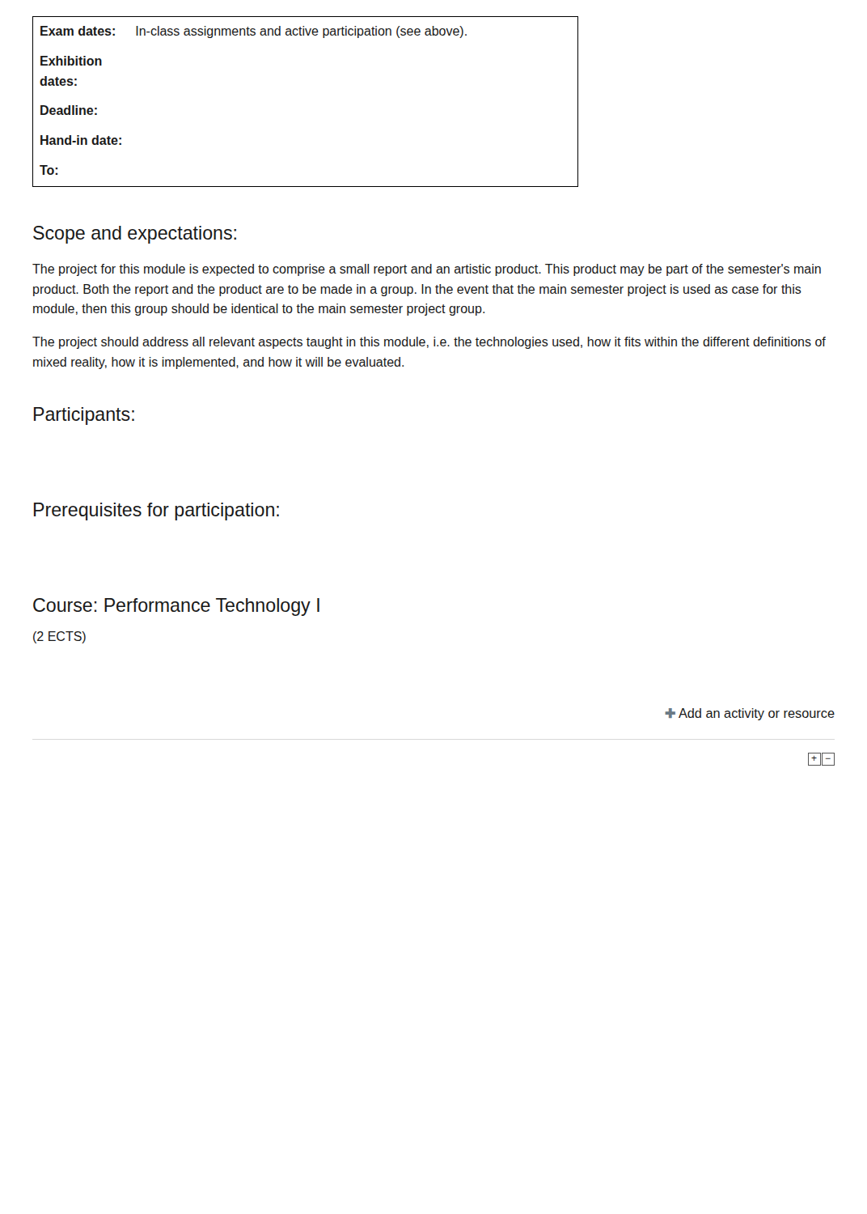| Exam dates: | In-class assignments and active participation (see above). |
| Exhibition dates: | |
| Deadline: | |
| Hand-in date: | |
| To: | |
Scope and expectations:
The project for this module is expected to comprise a small report and an artistic product. This product may be part of the semester's main product. Both the report and the product are to be made in a group. In the event that the main semester project is used as case for this module, then this group should be identical to the main semester project group.
The project should address all relevant aspects taught in this module, i.e. the technologies used, how it fits within the different definitions of mixed reality, how it is implemented, and how it will be evaluated.
Participants:
Prerequisites for participation:
Course: Performance Technology I
(2 ECTS)
✚Add an activity or resource
+−